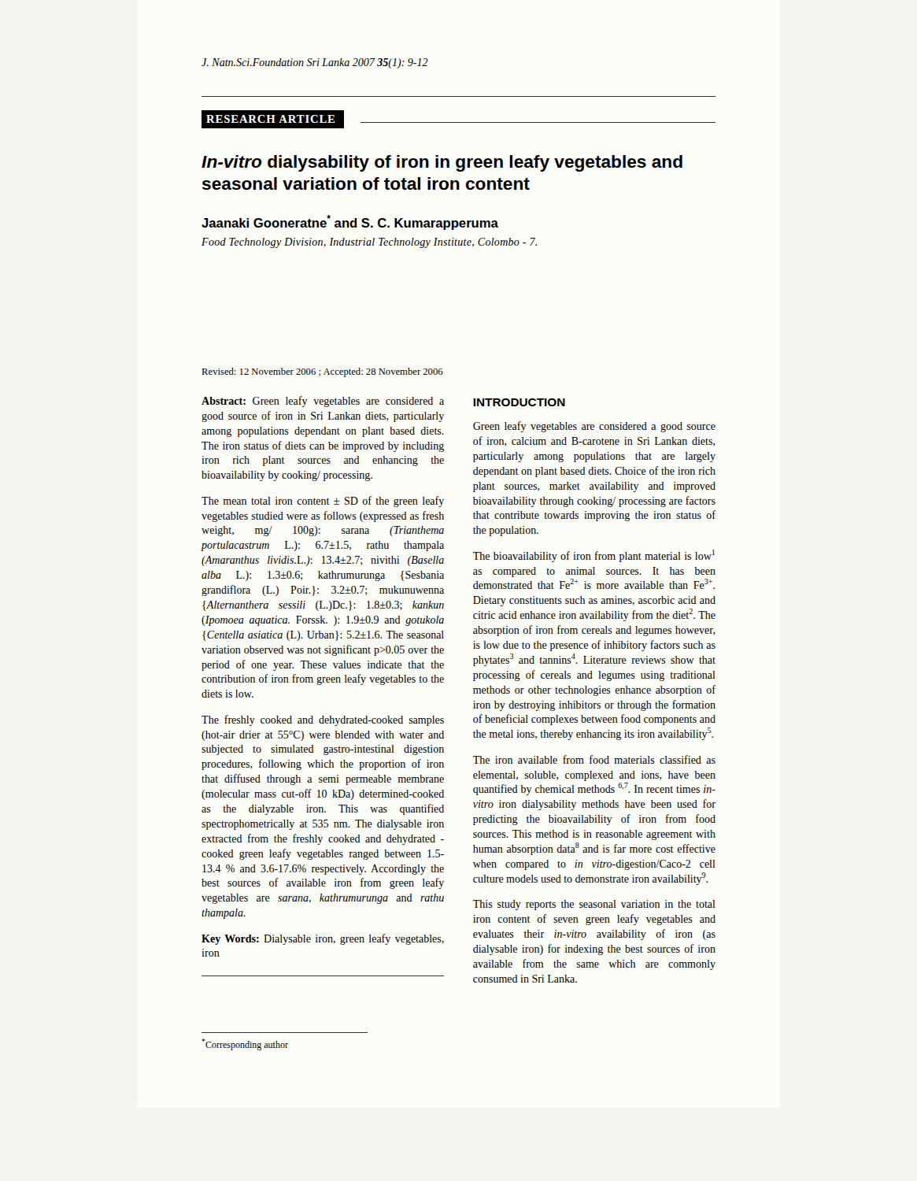J. Natn.Sci.Foundation Sri Lanka 2007 35(1): 9-12
RESEARCH ARTICLE
In-vitro dialysability of iron in green leafy vegetables and seasonal variation of total iron content
Jaanaki Gooneratne* and S. C. Kumarapperuma
Food Technology Division, Industrial Technology Institute, Colombo - 7.
Revised: 12 November 2006 ; Accepted: 28 November 2006
Abstract: Green leafy vegetables are considered a good source of iron in Sri Lankan diets, particularly among populations dependant on plant based diets. The iron status of diets can be improved by including iron rich plant sources and enhancing the bioavailability by cooking/ processing.
The mean total iron content ± SD of the green leafy vegetables studied were as follows (expressed as fresh weight, mg/ 100g): sarana (Trianthema portulacastrum L.): 6.7±1.5, rathu thampala (Amaranthus lividis. L.): 13.4±2.7; nivithi (Basella alba L.): 1.3±0.6; kathrumurunga {Sesbania grandiflora (L.) Poir.}: 3.2±0.7; mukunuwenna {Alternanthera sessili (L.)Dc.}: 1.8±0.3; kankun (Ipomoea aquatica. Forssk. ): 1.9±0.9 and gotukola {Centella asiatica (L). Urban}: 5.2±1.6. The seasonal variation observed was not significant p>0.05 over the period of one year. These values indicate that the contribution of iron from green leafy vegetables to the diets is low.
The freshly cooked and dehydrated-cooked samples (hot-air drier at 55°C) were blended with water and subjected to simulated gastro-intestinal digestion procedures, following which the proportion of iron that diffused through a semi permeable membrane (molecular mass cut-off 10 kDa) determined-cooked as the dialyzable iron. This was quantified spectrophometrically at 535 nm. The dialysable iron extracted from the freshly cooked and dehydrated - cooked green leafy vegetables ranged between 1.5-13.4 % and 3.6-17.6% respectively. Accordingly the best sources of available iron from green leafy vegetables are sarana, kathrumurunga and rathu thampala.
Key Words: Dialysable iron, green leafy vegetables, iron
INTRODUCTION
Green leafy vegetables are considered a good source of iron, calcium and B-carotene in Sri Lankan diets, particularly among populations that are largely dependant on plant based diets. Choice of the iron rich plant sources, market availability and improved bioavailability through cooking/ processing are factors that contribute towards improving the iron status of the population.
The bioavailability of iron from plant material is low1 as compared to animal sources. It has been demonstrated that Fe2+ is more available than Fe3+. Dietary constituents such as amines, ascorbic acid and citric acid enhance iron availability from the diet2. The absorption of iron from cereals and legumes however, is low due to the presence of inhibitory factors such as phytates3 and tannins4. Literature reviews show that processing of cereals and legumes using traditional methods or other technologies enhance absorption of iron by destroying inhibitors or through the formation of beneficial complexes between food components and the metal ions, thereby enhancing its iron availability5.
The iron available from food materials classified as elemental, soluble, complexed and ions, have been quantified by chemical methods 6,7. In recent times in-vitro iron dialysability methods have been used for predicting the bioavailability of iron from food sources. This method is in reasonable agreement with human absorption data8 and is far more cost effective when compared to in vitro-digestion/Caco-2 cell culture models used to demonstrate iron availability9.
This study reports the seasonal variation in the total iron content of seven green leafy vegetables and evaluates their in-vitro availability of iron (as dialysable iron) for indexing the best sources of iron available from the same which are commonly consumed in Sri Lanka.
*Corresponding author